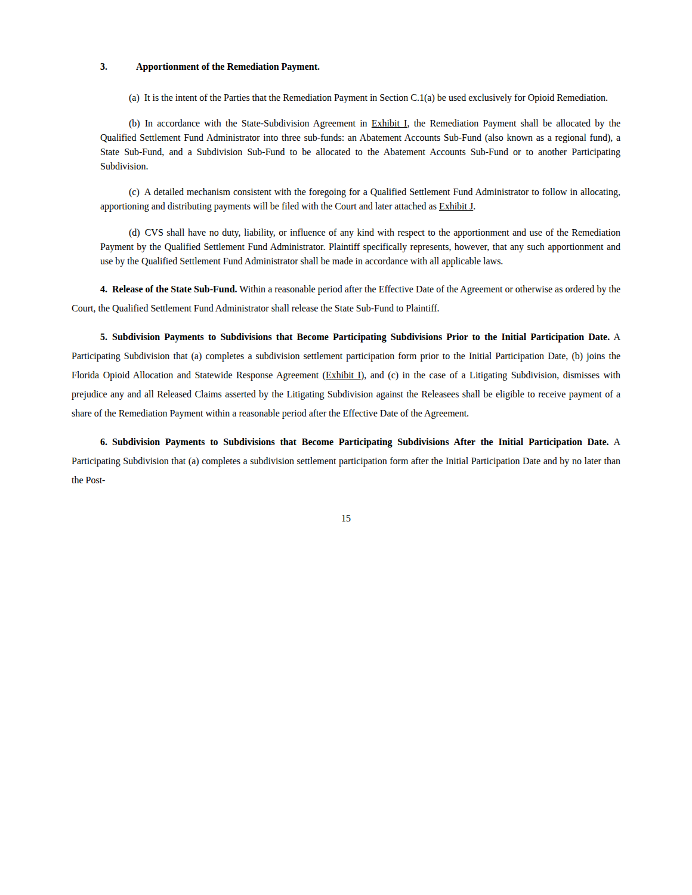3. Apportionment of the Remediation Payment.
(a) It is the intent of the Parties that the Remediation Payment in Section C.1(a) be used exclusively for Opioid Remediation.
(b) In accordance with the State-Subdivision Agreement in Exhibit I, the Remediation Payment shall be allocated by the Qualified Settlement Fund Administrator into three sub-funds: an Abatement Accounts Sub-Fund (also known as a regional fund), a State Sub-Fund, and a Subdivision Sub-Fund to be allocated to the Abatement Accounts Sub-Fund or to another Participating Subdivision.
(c) A detailed mechanism consistent with the foregoing for a Qualified Settlement Fund Administrator to follow in allocating, apportioning and distributing payments will be filed with the Court and later attached as Exhibit J.
(d) CVS shall have no duty, liability, or influence of any kind with respect to the apportionment and use of the Remediation Payment by the Qualified Settlement Fund Administrator. Plaintiff specifically represents, however, that any such apportionment and use by the Qualified Settlement Fund Administrator shall be made in accordance with all applicable laws.
4. Release of the State Sub-Fund. Within a reasonable period after the Effective Date of the Agreement or otherwise as ordered by the Court, the Qualified Settlement Fund Administrator shall release the State Sub-Fund to Plaintiff.
5. Subdivision Payments to Subdivisions that Become Participating Subdivisions Prior to the Initial Participation Date. A Participating Subdivision that (a) completes a subdivision settlement participation form prior to the Initial Participation Date, (b) joins the Florida Opioid Allocation and Statewide Response Agreement (Exhibit I), and (c) in the case of a Litigating Subdivision, dismisses with prejudice any and all Released Claims asserted by the Litigating Subdivision against the Releasees shall be eligible to receive payment of a share of the Remediation Payment within a reasonable period after the Effective Date of the Agreement.
6. Subdivision Payments to Subdivisions that Become Participating Subdivisions After the Initial Participation Date. A Participating Subdivision that (a) completes a subdivision settlement participation form after the Initial Participation Date and by no later than the Post-
15